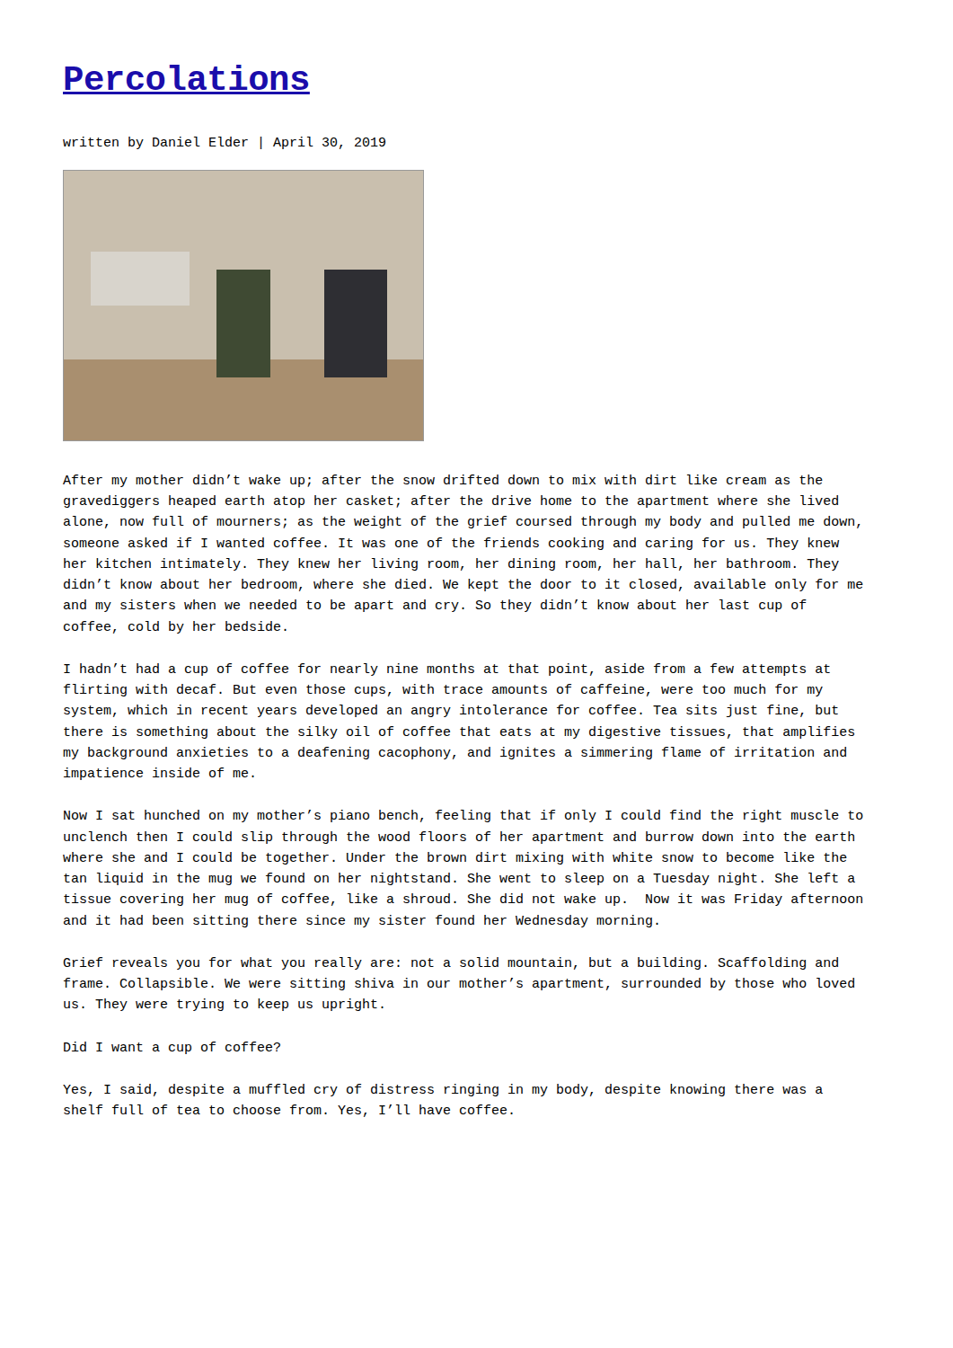Percolations
written by Daniel Elder | April 30, 2019
After my mother didn’t wake up; after the snow drifted down to mix with dirt like cream as the gravediggers heaped earth atop her casket; after the drive home to the apartment where she lived alone, now full of mourners; as the weight of the grief coursed through my body and pulled me down, someone asked if I wanted coffee. It was one of the friends cooking and caring for us. They knew her kitchen intimately. They knew her living room, her dining room, her hall, her bathroom. They didn’t know about her bedroom, where she died. We kept the door to it closed, available only for me and my sisters when we needed to be apart and cry. So they didn’t know about her last cup of coffee, cold by her bedside.
I hadn’t had a cup of coffee for nearly nine months at that point, aside from a few attempts at flirting with decaf. But even those cups, with trace amounts of caffeine, were too much for my system, which in recent years developed an angry intolerance for coffee. Tea sits just fine, but there is something about the silky oil of coffee that eats at my digestive tissues, that amplifies my background anxieties to a deafening cacophony, and ignites a simmering flame of irritation and impatience inside of me.
Now I sat hunched on my mother’s piano bench, feeling that if only I could find the right muscle to unclench then I could slip through the wood floors of her apartment and burrow down into the earth where she and I could be together. Under the brown dirt mixing with white snow to become like the tan liquid in the mug we found on her nightstand. She went to sleep on a Tuesday night. She left a tissue covering her mug of coffee, like a shroud. She did not wake up. Now it was Friday afternoon and it had been sitting there since my sister found her Wednesday morning.
Grief reveals you for what you really are: not a solid mountain, but a building. Scaffolding and frame. Collapsible. We were sitting shiva in our mother’s apartment, surrounded by those who loved us. They were trying to keep us upright.
Did I want a cup of coffee?
Yes, I said, despite a muffled cry of distress ringing in my body, despite knowing there was a shelf full of tea to choose from. Yes, I’ll have coffee.